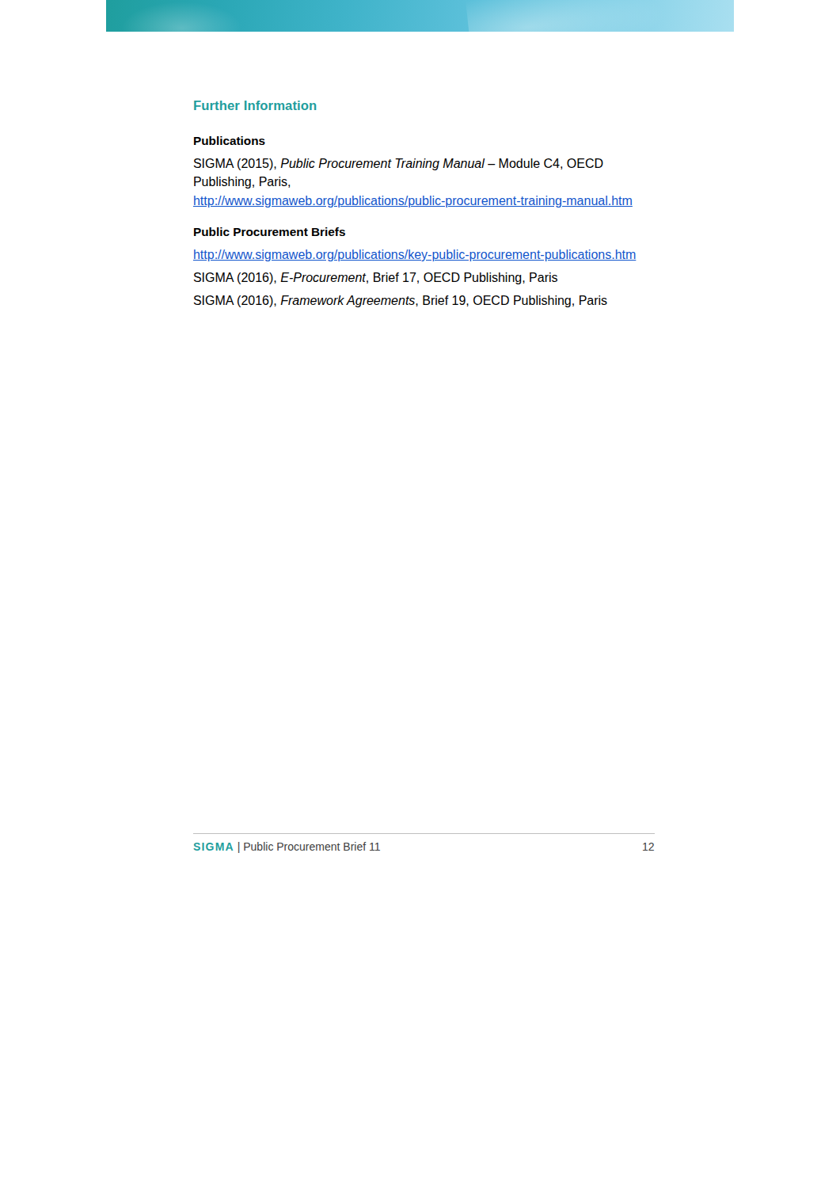Further Information
Publications
SIGMA (2015), Public Procurement Training Manual – Module C4, OECD Publishing, Paris,
http://www.sigmaweb.org/publications/public-procurement-training-manual.htm
Public Procurement Briefs
http://www.sigmaweb.org/publications/key-public-procurement-publications.htm
SIGMA (2016), E-Procurement, Brief 17, OECD Publishing, Paris
SIGMA (2016), Framework Agreements, Brief 19, OECD Publishing, Paris
SIGMA | Public Procurement Brief 11
12